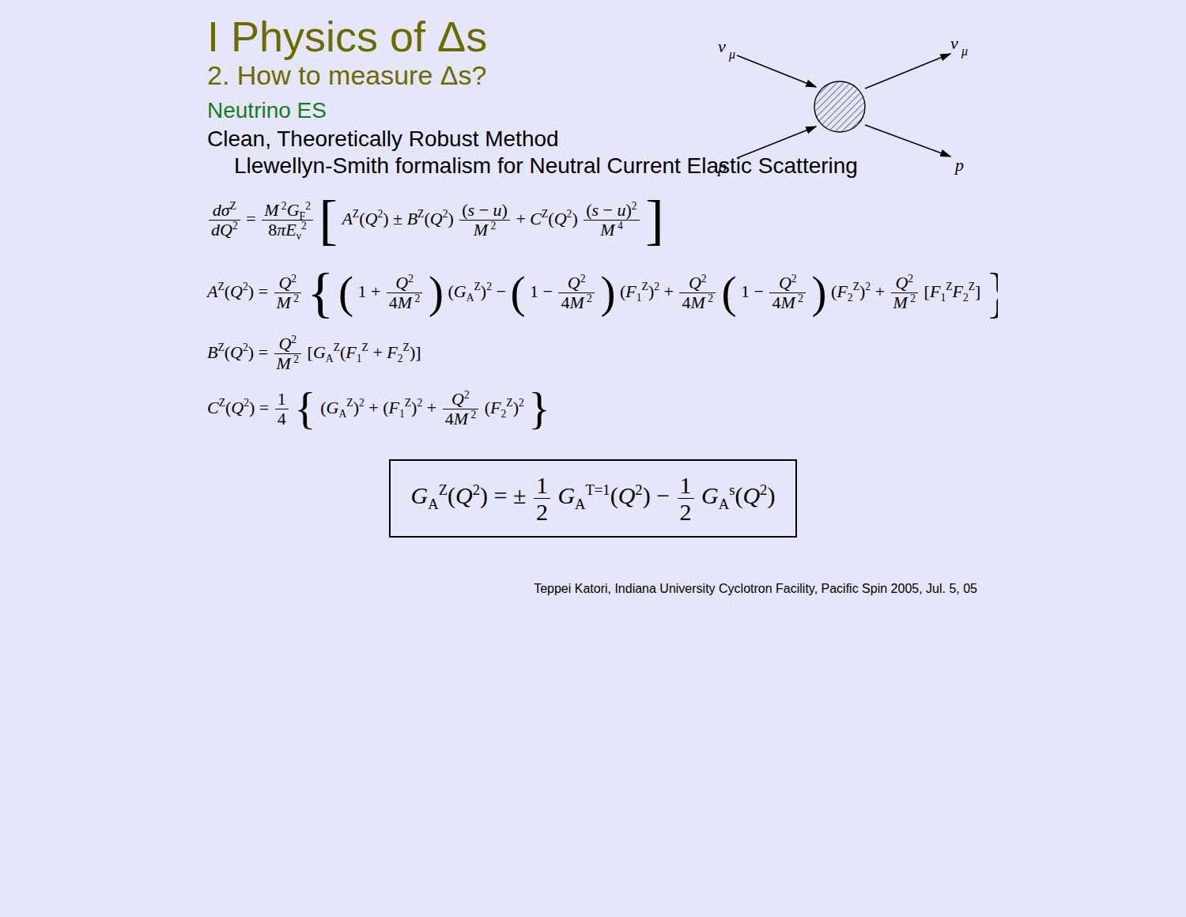I Physics of Δs
2. How to measure Δs?
ν μ p ν μ p
Neutrino ES
Clean, Theoretically Robust Method
Llewellyn-Smith formalism for Neutral Current Elastic Scattering
dσZ dQ2 = M 2GF2 8πEν2 [ AZ(Q2) ± BZ(Q2) (s − u) M 2 + CZ(Q2) (s − u)2 M 4 ]
AZ(Q2) = Q2 M 2 { ( 1 + Q2 4M 2 ) (GAZ)2 − ( 1 − Q2 4M 2 ) (F1Z)2 + Q2 4M 2 ( 1 − Q2 4M 2 ) (F2Z)2 + Q2 M 2 [F1ZF2Z] }
BZ(Q2) = Q2 M 2 [GAZ(F1Z + F2Z)]
CZ(Q2) = 1 4 { (GAZ)2 + (F1Z)2 + Q2 4M 2 (F2Z)2 }
GAZ(Q2) = ± 1 2 GAT=1(Q2) − 1 2 GAs(Q2)
Teppei Katori, Indiana University Cyclotron Facility, Pacific Spin 2005, Jul. 5, 05